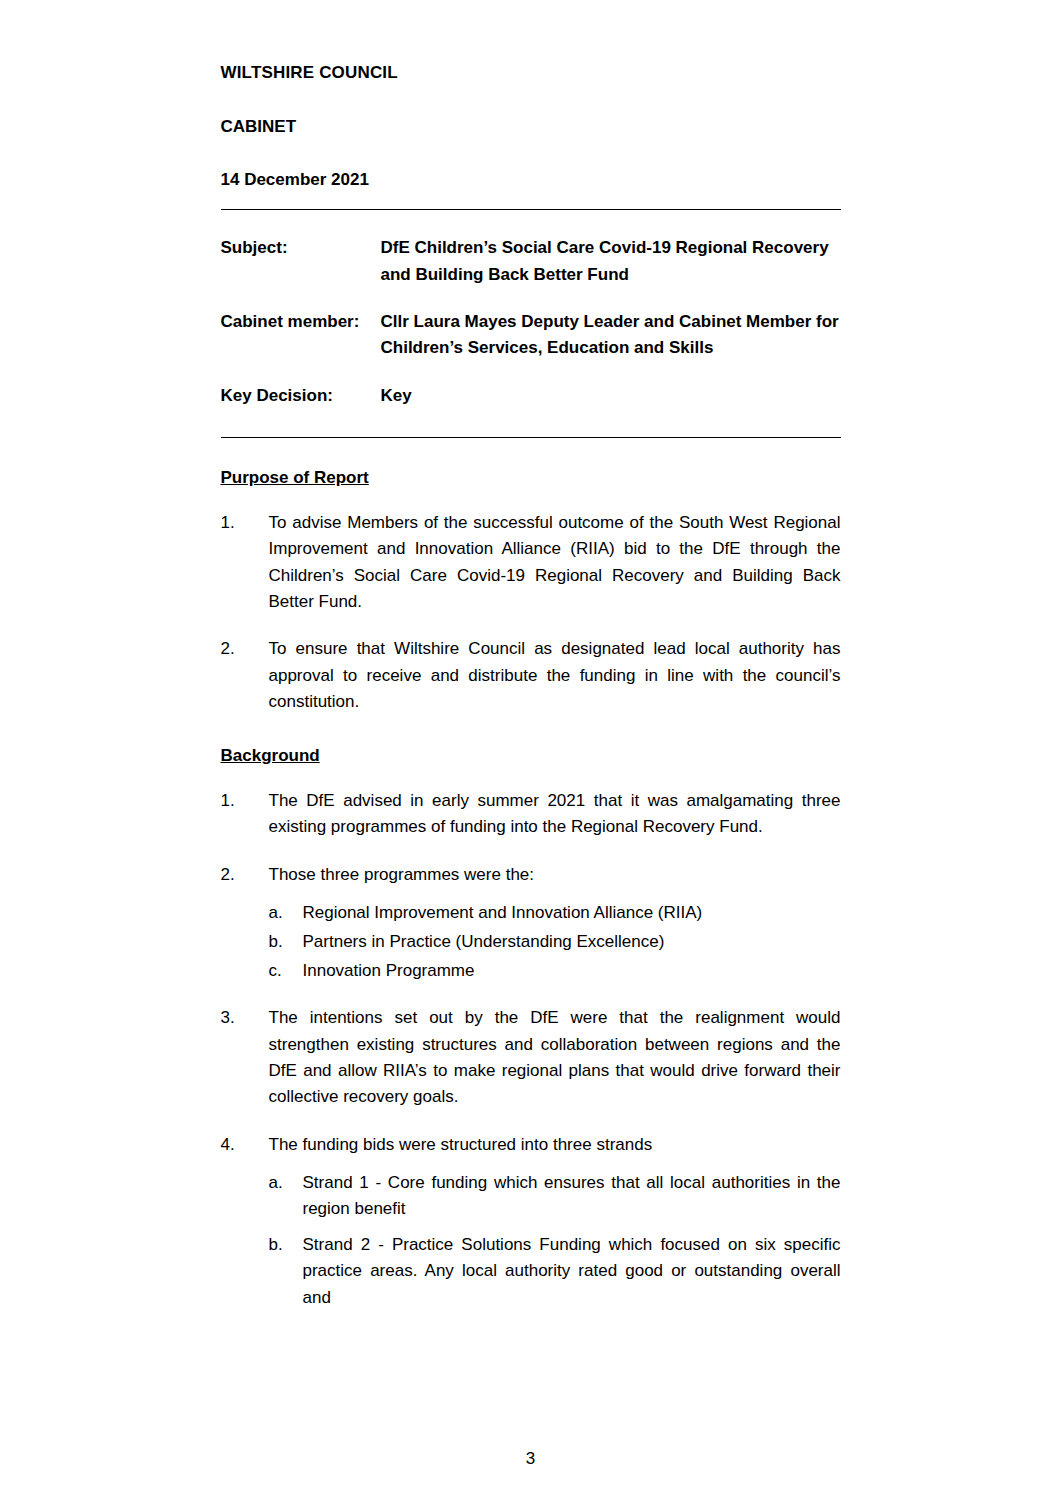WILTSHIRE COUNCIL
CABINET
14 December 2021
| Subject: | DfE Children’s Social Care Covid-19 Regional Recovery and Building Back Better Fund |
| Cabinet member: | Cllr Laura Mayes Deputy Leader and Cabinet Member for Children’s Services, Education and Skills |
| Key Decision: | Key |
Purpose of Report
To advise Members of the successful outcome of the South West Regional Improvement and Innovation Alliance (RIIA) bid to the DfE through the Children’s Social Care Covid-19 Regional Recovery and Building Back Better Fund.
To ensure that Wiltshire Council as designated lead local authority has approval to receive and distribute the funding in line with the council’s constitution.
Background
The DfE advised in early summer 2021 that it was amalgamating three existing programmes of funding into the Regional Recovery Fund.
Those three programmes were the:
Regional Improvement and Innovation Alliance (RIIA)
Partners in Practice (Understanding Excellence)
Innovation Programme
The intentions set out by the DfE were that the realignment would strengthen existing structures and collaboration between regions and the DfE and allow RIIA’s to make regional plans that would drive forward their collective recovery goals.
The funding bids were structured into three strands
Strand 1 - Core funding which ensures that all local authorities in the region benefit
Strand 2 - Practice Solutions Funding which focused on six specific practice areas. Any local authority rated good or outstanding overall and
3